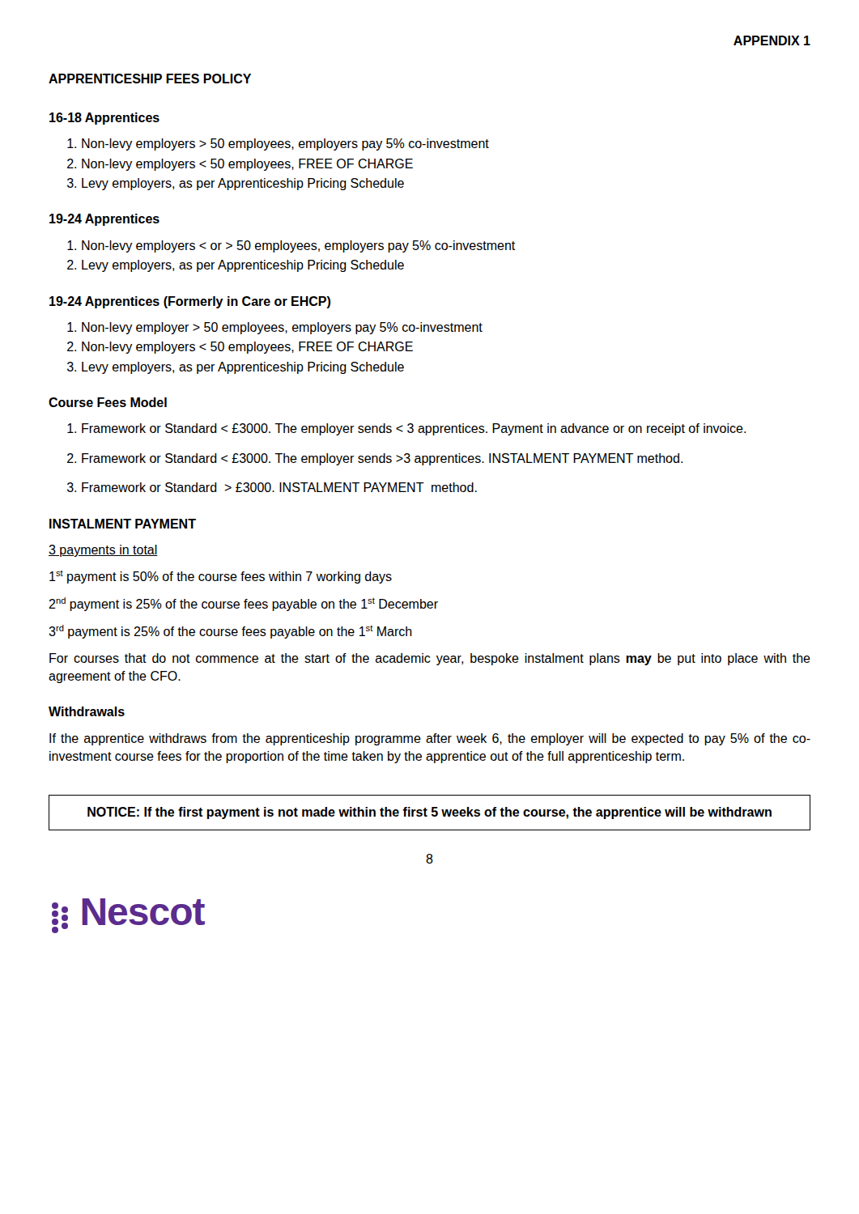APPENDIX 1
APPRENTICESHIP FEES POLICY
16-18 Apprentices
Non-levy employers > 50 employees, employers pay 5% co-investment
Non-levy employers < 50 employees, FREE OF CHARGE
Levy employers, as per Apprenticeship Pricing Schedule
19-24 Apprentices
Non-levy employers < or > 50 employees, employers pay 5% co-investment
Levy employers, as per Apprenticeship Pricing Schedule
19-24 Apprentices (Formerly in Care or EHCP)
Non-levy employer > 50 employees, employers pay 5% co-investment
Non-levy employers < 50 employees, FREE OF CHARGE
Levy employers, as per Apprenticeship Pricing Schedule
Course Fees Model
Framework or Standard < £3000. The employer sends < 3 apprentices. Payment in advance or on receipt of invoice.
Framework or Standard < £3000. The employer sends >3 apprentices. INSTALMENT PAYMENT method.
Framework or Standard > £3000. INSTALMENT PAYMENT method.
INSTALMENT PAYMENT
3 payments in total
1st payment is 50% of the course fees within 7 working days
2nd payment is 25% of the course fees payable on the 1st December
3rd payment is 25% of the course fees payable on the 1st March
For courses that do not commence at the start of the academic year, bespoke instalment plans may be put into place with the agreement of the CFO.
Withdrawals
If the apprentice withdraws from the apprenticeship programme after week 6, the employer will be expected to pay 5% of the co-investment course fees for the proportion of the time taken by the apprentice out of the full apprenticeship term.
NOTICE: If the first payment is not made within the first 5 weeks of the course, the apprentice will be withdrawn
8
Nescot